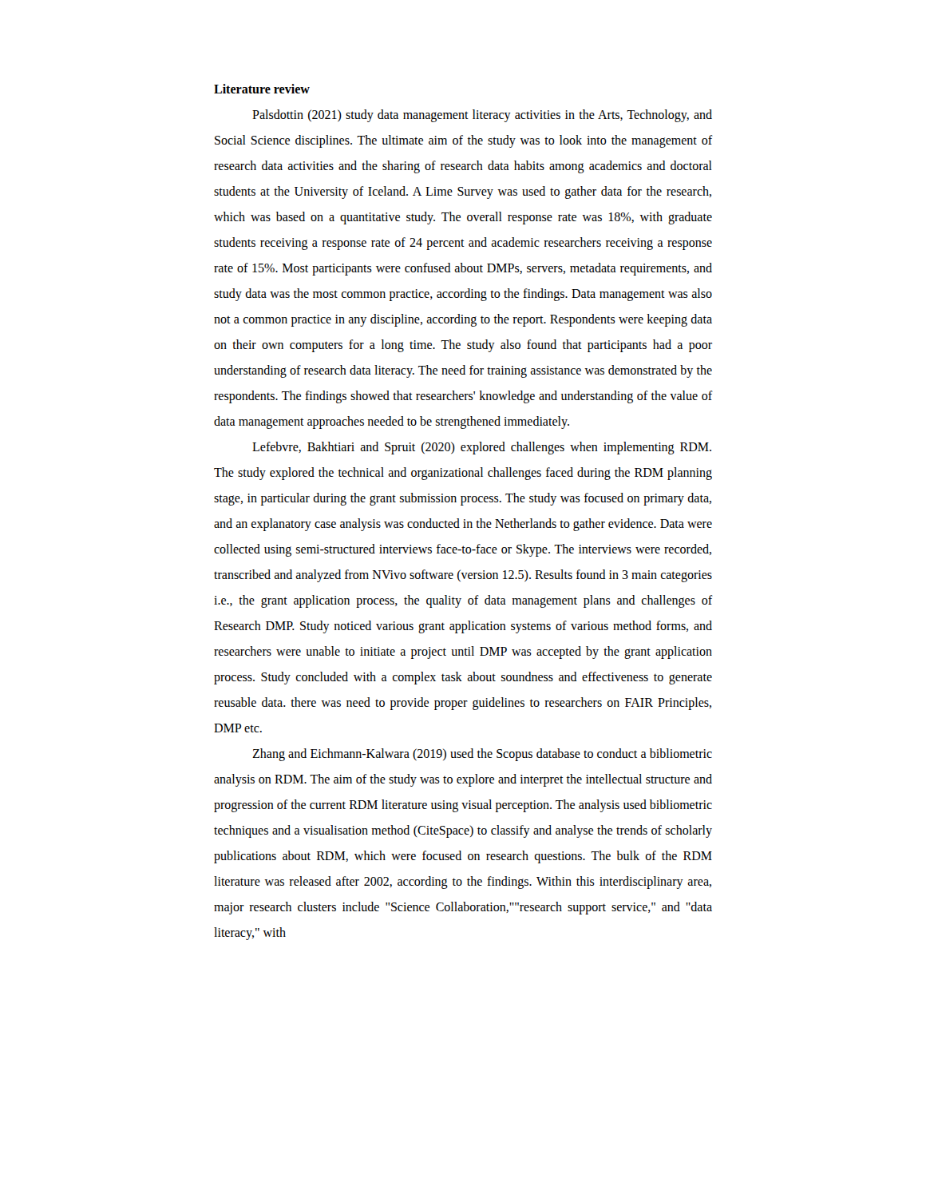Literature review
Palsdottin (2021) study data management literacy activities in the Arts, Technology, and Social Science disciplines. The ultimate aim of the study was to look into the management of research data activities and the sharing of research data habits among academics and doctoral students at the University of Iceland. A Lime Survey was used to gather data for the research, which was based on a quantitative study. The overall response rate was 18%, with graduate students receiving a response rate of 24 percent and academic researchers receiving a response rate of 15%. Most participants were confused about DMPs, servers, metadata requirements, and study data was the most common practice, according to the findings. Data management was also not a common practice in any discipline, according to the report. Respondents were keeping data on their own computers for a long time. The study also found that participants had a poor understanding of research data literacy. The need for training assistance was demonstrated by the respondents. The findings showed that researchers' knowledge and understanding of the value of data management approaches needed to be strengthened immediately.
Lefebvre, Bakhtiari and Spruit (2020) explored challenges when implementing RDM. The study explored the technical and organizational challenges faced during the RDM planning stage, in particular during the grant submission process. The study was focused on primary data, and an explanatory case analysis was conducted in the Netherlands to gather evidence. Data were collected using semi-structured interviews face-to-face or Skype. The interviews were recorded, transcribed and analyzed from NVivo software (version 12.5). Results found in 3 main categories i.e., the grant application process, the quality of data management plans and challenges of Research DMP. Study noticed various grant application systems of various method forms, and researchers were unable to initiate a project until DMP was accepted by the grant application process. Study concluded with a complex task about soundness and effectiveness to generate reusable data. there was need to provide proper guidelines to researchers on FAIR Principles, DMP etc.
Zhang and Eichmann-Kalwara (2019) used the Scopus database to conduct a bibliometric analysis on RDM. The aim of the study was to explore and interpret the intellectual structure and progression of the current RDM literature using visual perception. The analysis used bibliometric techniques and a visualisation method (CiteSpace) to classify and analyse the trends of scholarly publications about RDM, which were focused on research questions. The bulk of the RDM literature was released after 2002, according to the findings. Within this interdisciplinary area, major research clusters include "Science Collaboration,""research support service," and "data literacy," with